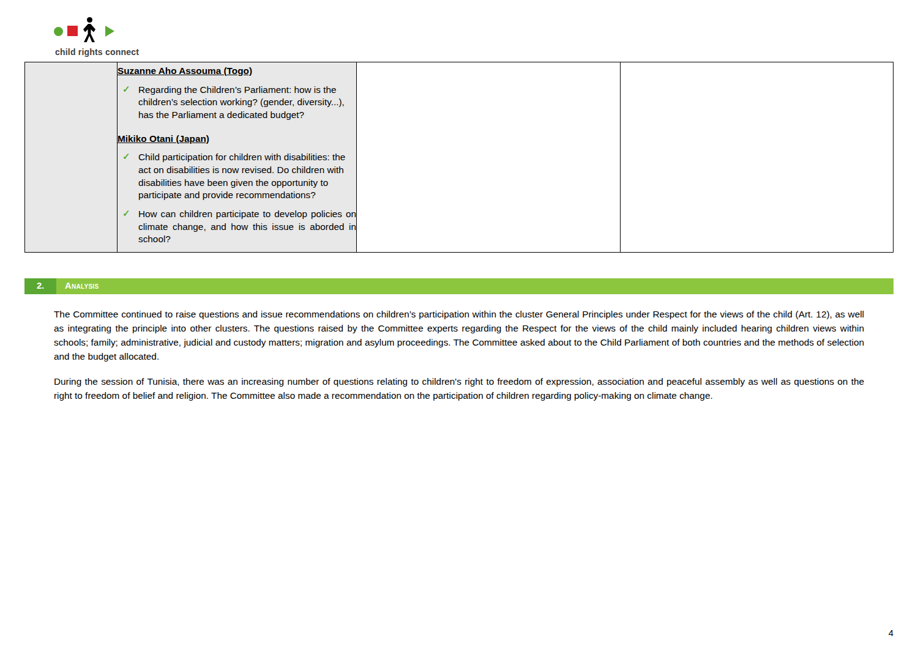child rights connect
| | Suzanne Aho Assouma (Togo) Regarding the Children’s Parliament: how is the children’s selection working? (gender, diversity...), has the Parliament a dedicated budget? Mikiko Otani (Japan) Child participation for children with disabilities: the act on disabilities is now revised. Do children with disabilities have been given the opportunity to participate and provide recommendations? How can children participate to develop policies on climate change, and how this issue is aborded in school? | | |
2.
ANALYSIS
The Committee continued to raise questions and issue recommendations on children’s participation within the cluster General Principles under Respect for the views of the child (Art. 12), as well as integrating the principle into other clusters. The questions raised by the Committee experts regarding the Respect for the views of the child mainly included hearing children views within schools; family; administrative, judicial and custody matters; migration and asylum proceedings. The Committee asked about to the Child Parliament of both countries and the methods of selection and the budget allocated.
During the session of Tunisia, there was an increasing number of questions relating to children's right to freedom of expression, association and peaceful assembly as well as questions on the right to freedom of belief and religion. The Committee also made a recommendation on the participation of children regarding policy-making on climate change.
4